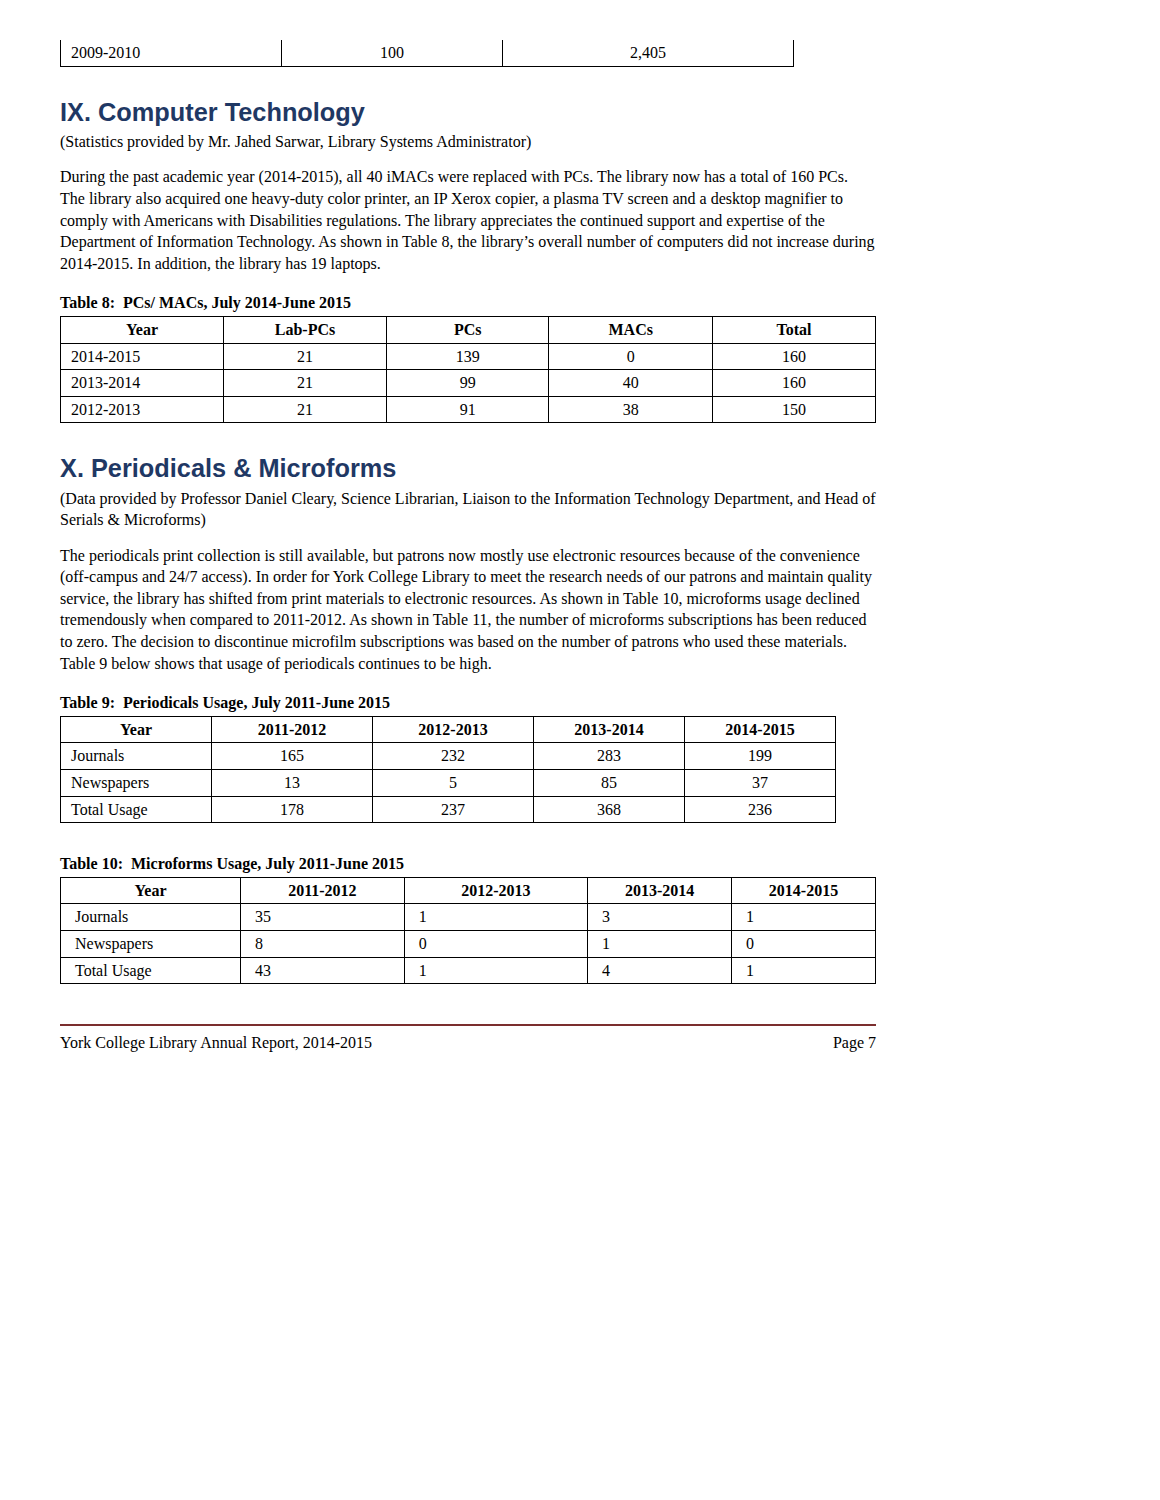| 2009-2010 | 100 | 2,405 |
IX. Computer Technology
(Statistics provided by Mr. Jahed Sarwar, Library Systems Administrator)
During the past academic year (2014-2015), all 40 iMACs were replaced with PCs. The library now has a total of 160 PCs. The library also acquired one heavy-duty color printer, an IP Xerox copier, a plasma TV screen and a desktop magnifier to comply with Americans with Disabilities regulations. The library appreciates the continued support and expertise of the Department of Information Technology. As shown in Table 8, the library’s overall number of computers did not increase during 2014-2015. In addition, the library has 19 laptops.
Table 8: PCs/ MACs, July 2014-June 2015
| Year | Lab-PCs | PCs | MACs | Total |
| --- | --- | --- | --- | --- |
| 2014-2015 | 21 | 139 | 0 | 160 |
| 2013-2014 | 21 | 99 | 40 | 160 |
| 2012-2013 | 21 | 91 | 38 | 150 |
X. Periodicals & Microforms
(Data provided by Professor Daniel Cleary, Science Librarian, Liaison to the Information Technology Department, and Head of Serials & Microforms)
The periodicals print collection is still available, but patrons now mostly use electronic resources because of the convenience (off-campus and 24/7 access). In order for York College Library to meet the research needs of our patrons and maintain quality service, the library has shifted from print materials to electronic resources. As shown in Table 10, microforms usage declined tremendously when compared to 2011-2012. As shown in Table 11, the number of microforms subscriptions has been reduced to zero. The decision to discontinue microfilm subscriptions was based on the number of patrons who used these materials. Table 9 below shows that usage of periodicals continues to be high.
Table 9: Periodicals Usage, July 2011-June 2015
| Year | 2011-2012 | 2012-2013 | 2013-2014 | 2014-2015 |
| --- | --- | --- | --- | --- |
| Journals | 165 | 232 | 283 | 199 |
| Newspapers | 13 | 5 | 85 | 37 |
| Total Usage | 178 | 237 | 368 | 236 |
Table 10: Microforms Usage, July 2011-June 2015
| Year | 2011-2012 | 2012-2013 | 2013-2014 | 2014-2015 |
| --- | --- | --- | --- | --- |
| Journals | 35 | 1 | 3 | 1 |
| Newspapers | 8 | 0 | 1 | 0 |
| Total Usage | 43 | 1 | 4 | 1 |
York College Library Annual Report, 2014-2015 Page 7